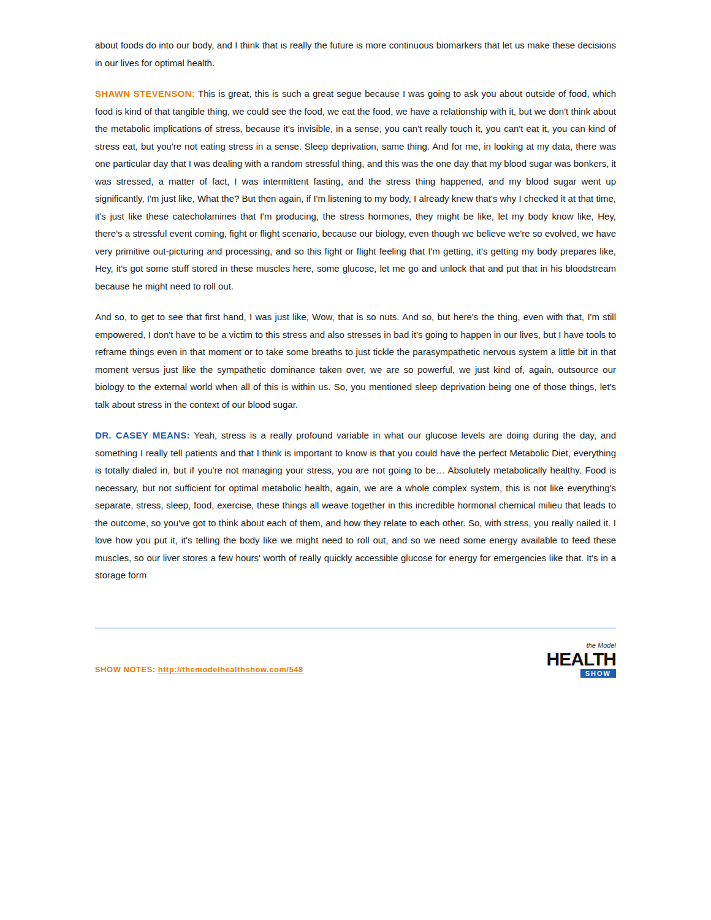about foods do into our body, and I think that is really the future is more continuous biomarkers that let us make these decisions in our lives for optimal health.
SHAWN STEVENSON: This is great, this is such a great segue because I was going to ask you about outside of food, which food is kind of that tangible thing, we could see the food, we eat the food, we have a relationship with it, but we don't think about the metabolic implications of stress, because it's invisible, in a sense, you can't really touch it, you can't eat it, you can kind of stress eat, but you're not eating stress in a sense. Sleep deprivation, same thing. And for me, in looking at my data, there was one particular day that I was dealing with a random stressful thing, and this was the one day that my blood sugar was bonkers, it was stressed, a matter of fact, I was intermittent fasting, and the stress thing happened, and my blood sugar went up significantly, I'm just like, What the? But then again, if I'm listening to my body, I already knew that's why I checked it at that time, it's just like these catecholamines that I'm producing, the stress hormones, they might be like, let my body know like, Hey, there's a stressful event coming, fight or flight scenario, because our biology, even though we believe we're so evolved, we have very primitive out-picturing and processing, and so this fight or flight feeling that I'm getting, it's getting my body prepares like, Hey, it's got some stuff stored in these muscles here, some glucose, let me go and unlock that and put that in his bloodstream because he might need to roll out.
And so, to get to see that first hand, I was just like, Wow, that is so nuts. And so, but here's the thing, even with that, I'm still empowered, I don't have to be a victim to this stress and also stresses in bad it's going to happen in our lives, but I have tools to reframe things even in that moment or to take some breaths to just tickle the parasympathetic nervous system a little bit in that moment versus just like the sympathetic dominance taken over, we are so powerful, we just kind of, again, outsource our biology to the external world when all of this is within us. So, you mentioned sleep deprivation being one of those things, let's talk about stress in the context of our blood sugar.
DR. CASEY MEANS: Yeah, stress is a really profound variable in what our glucose levels are doing during the day, and something I really tell patients and that I think is important to know is that you could have the perfect Metabolic Diet, everything is totally dialed in, but if you're not managing your stress, you are not going to be… Absolutely metabolically healthy. Food is necessary, but not sufficient for optimal metabolic health, again, we are a whole complex system, this is not like everything's separate, stress, sleep, food, exercise, these things all weave together in this incredible hormonal chemical milieu that leads to the outcome, so you've got to think about each of them, and how they relate to each other. So, with stress, you really nailed it. I love how you put it, it's telling the body like we might need to roll out, and so we need some energy available to feed these muscles, so our liver stores a few hours' worth of really quickly accessible glucose for energy for emergencies like that. It's in a storage form
SHOW NOTES: http://themodelhealthshow.com/548
the Model HEALTH SHOW